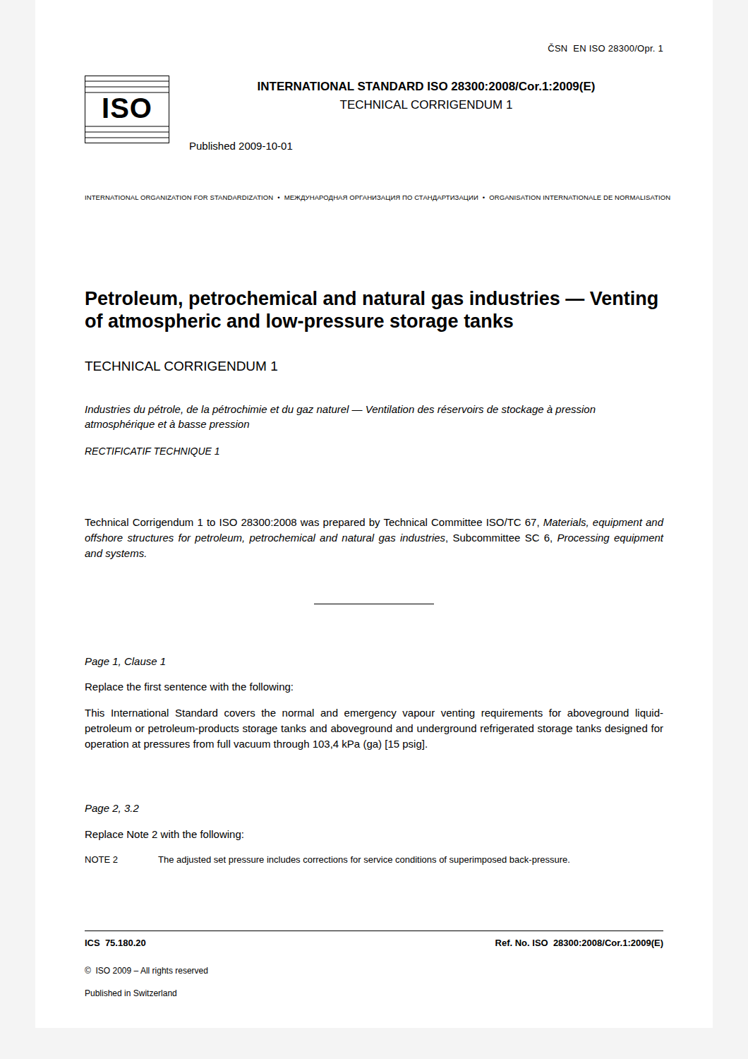ČSN EN ISO 28300/Opr. 1
ISO
INTERNATIONAL STANDARD ISO 28300:2008/Cor.1:2009(E)
TECHNICAL CORRIGENDUM 1
Published 2009-10-01
INTERNATIONAL ORGANIZATION FOR STANDARDIZATION•МЕЖДУНАРОДНАЯ ОРГАНИЗАЦИЯ ПО СТАНДАРТИЗАЦИИ•ORGANISATION INTERNATIONALE DE NORMALISATION
Petroleum, petrochemical and natural gas industries — Venting of atmospheric and low-pressure storage tanks
TECHNICAL CORRIGENDUM 1
Industries du pétrole, de la pétrochimie et du gaz naturel — Ventilation des réservoirs de stockage à pression atmosphérique et à basse pression
RECTIFICATIF TECHNIQUE 1
Technical Corrigendum 1 to ISO 28300:2008 was prepared by Technical Committee ISO/TC 67, Materials, equipment and offshore structures for petroleum, petrochemical and natural gas industries, Subcommittee SC 6, Processing equipment and systems.
Page 1, Clause 1
Replace the first sentence with the following:
This International Standard covers the normal and emergency vapour venting requirements for aboveground liquid-petroleum or petroleum-products storage tanks and aboveground and underground refrigerated storage tanks designed for operation at pressures from full vacuum through 103,4 kPa (ga) [15 psig].
Page 2, 3.2
Replace Note 2 with the following:
NOTE 2 The adjusted set pressure includes corrections for service conditions of superimposed back-pressure.
ICS 75.180.20 Ref. No. ISO 28300:2008/Cor.1:2009(E)
© ISO 2009 – All rights reserved
Published in Switzerland